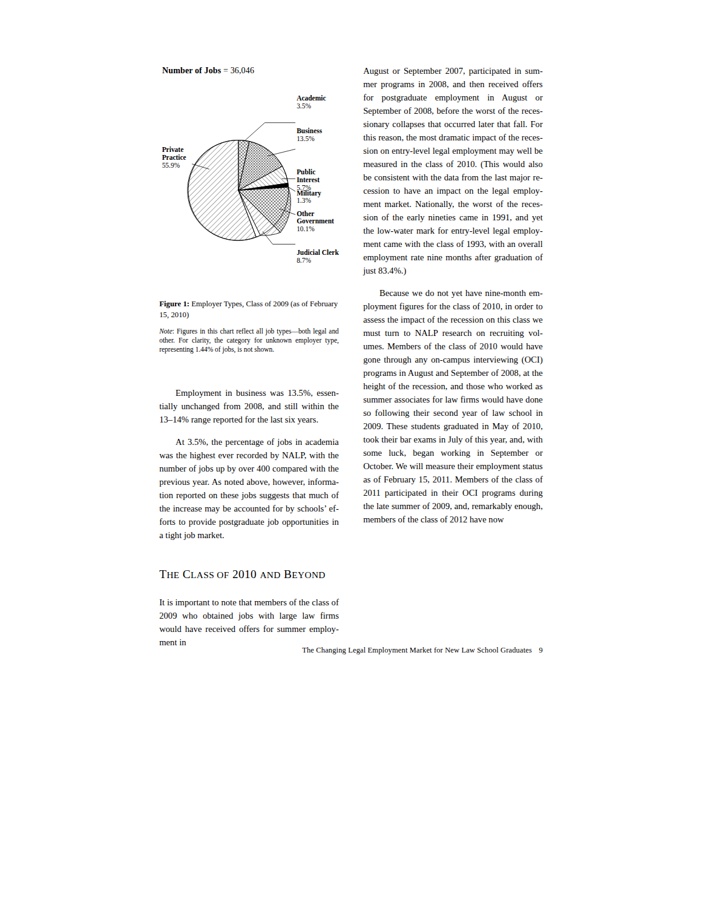Number of Jobs = 36,046
Slices drawn starting at 12 o'clock going clockwise: Academic 3.5%, Business 13.5%, Public Interest 5.7%, Military 1.3%, Other Government 10.1%, Judicial Clerk 8.7%, Unknown 1.44% (not shown/blank), Private Practice 55.9%
Academic
3.5%
Business
13.5%
Public Interest
5.7%
Military
1.3%
Other
Government
10.1%
Judicial Clerk
8.7%
Private
Practice
55.9%
Figure 1: Employer Types, Class of 2009 (as of February 15, 2010)
Note: Figures in this chart reflect all job types—both legal and other. For clarity, the category for unknown employer type, representing 1.44% of jobs, is not shown.
Employment in business was 13.5%, essentially unchanged from 2008, and still within the 13–14% range reported for the last six years.
At 3.5%, the percentage of jobs in academia was the highest ever recorded by NALP, with the number of jobs up by over 400 compared with the previous year. As noted above, however, information reported on these jobs suggests that much of the increase may be accounted for by schools’ efforts to provide postgraduate job opportunities in a tight job market.
THE CLASS OF 2010 AND BEYOND
It is important to note that members of the class of 2009 who obtained jobs with large law firms would have received offers for summer employment in
August or September 2007, participated in summer programs in 2008, and then received offers for postgraduate employment in August or September of 2008, before the worst of the recessionary collapses that occurred later that fall. For this reason, the most dramatic impact of the recession on entry-level legal employment may well be measured in the class of 2010. (This would also be consistent with the data from the last major recession to have an impact on the legal employment market. Nationally, the worst of the recession of the early nineties came in 1991, and yet the low-water mark for entry-level legal employment came with the class of 1993, with an overall employment rate nine months after graduation of just 83.4%.)
Because we do not yet have nine-month employment figures for the class of 2010, in order to assess the impact of the recession on this class we must turn to NALP research on recruiting volumes. Members of the class of 2010 would have gone through any on-campus interviewing (OCI) programs in August and September of 2008, at the height of the recession, and those who worked as summer associates for law firms would have done so following their second year of law school in 2009. These students graduated in May of 2010, took their bar exams in July of this year, and, with some luck, began working in September or October. We will measure their employment status as of February 15, 2011. Members of the class of 2011 participated in their OCI programs during the late summer of 2009, and, remarkably enough, members of the class of 2012 have now
The Changing Legal Employment Market for New Law School Graduates9